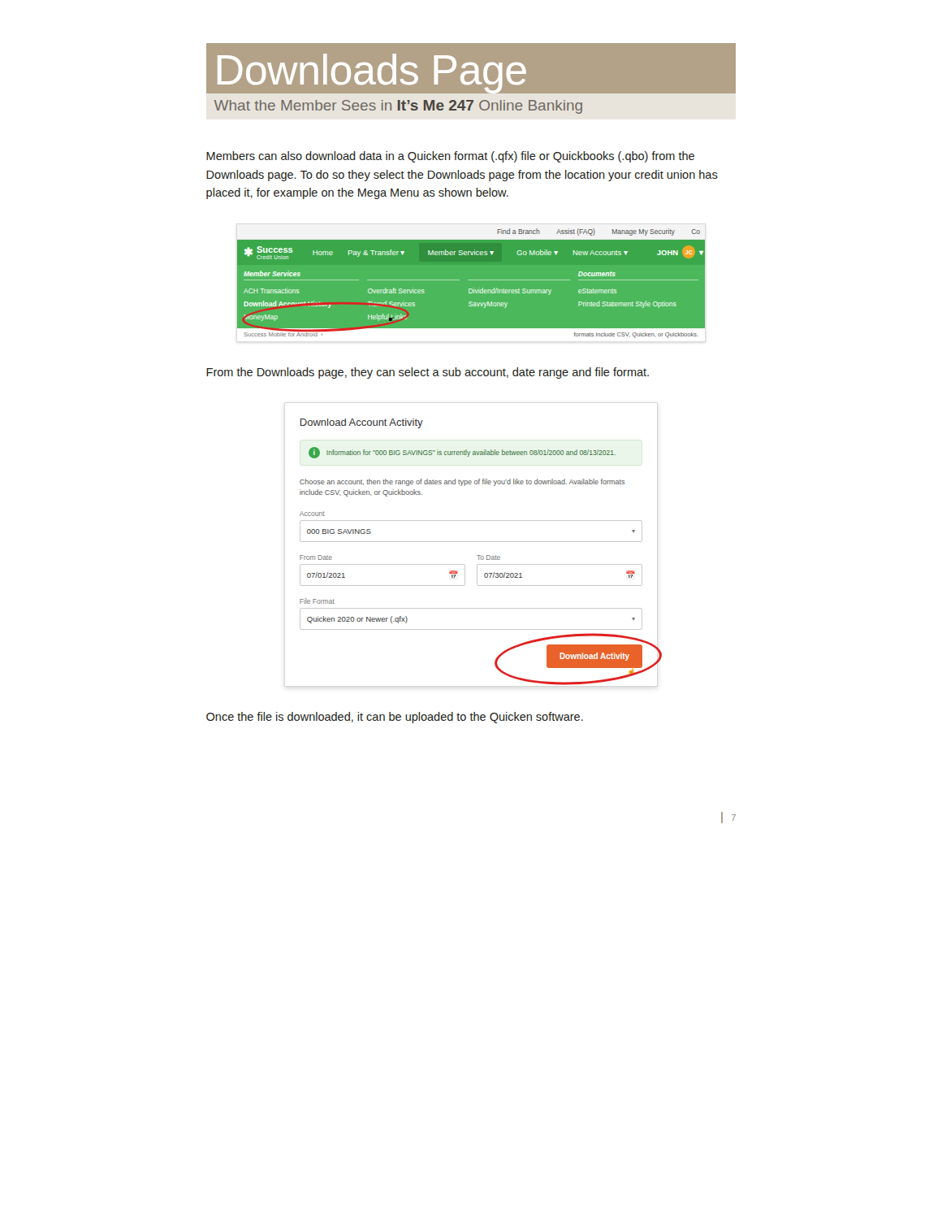Downloads Page
What the Member Sees in It’s Me 247 Online Banking
Members can also download data in a Quicken format (.qfx) file or Quickbooks (.qbo) from the Downloads page. To do so they select the Downloads page from the location your credit union has placed it, for example on the Mega Menu as shown below.
Find a Branch Assist (FAQ) Manage My Security Co
✱ SuccessCredit Union
Home
Pay & Transfer ▾
Member Services ▾
Go Mobile ▾
New Accounts ▾
JOHN JC ▾
Member Services
Documents
ACH Transactions
Overdraft Services
Dividend/Interest Summary
eStatements
Download Account History
Tiered Services
SavvyMoney
Printed Statement Style Options
MoneyMap
Helpful Links
Success Mobile for Android › formats include CSV, Quicken, or Quickbooks.
☛
From the Downloads page, they can select a sub account, date range and file format.
Download Account Activity
i Information for "000 BIG SAVINGS" is currently available between 08/01/2000 and 08/13/2021.
Choose an account, then the range of dates and type of file you’d like to download. Available formats include CSV, Quicken, or Quickbooks.
Account
000 BIG SAVINGS ▾
From Date
07/01/2021 📅
To Date
07/30/2021 📅
File Format
Quicken 2020 or Newer (.qfx) ▾
Download Activity ☝
Once the file is downloaded, it can be uploaded to the Quicken software.
7